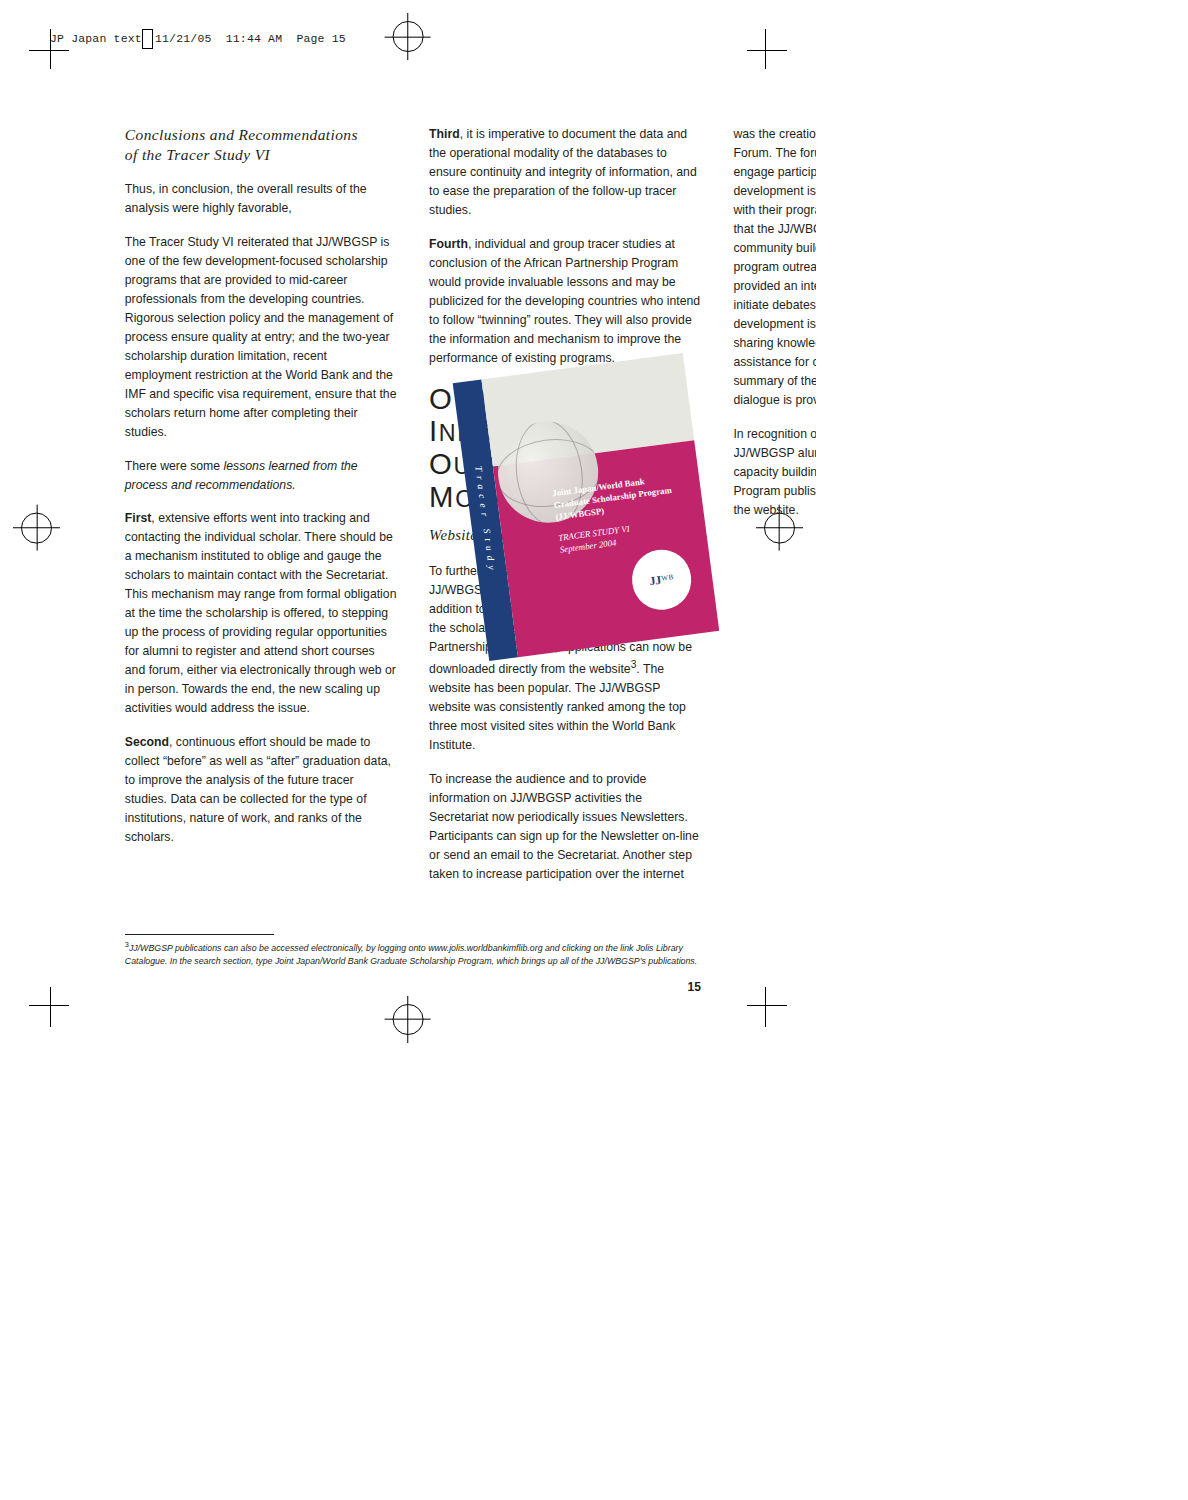JP Japan text 11/21/05 11:44 AM Page 15
Tracer Study
Joint Japan/World Bank
Graduate Scholarship Program
(JJ/WBGSP)
TRACER STUDY VI
September 2004
JJWB
Conclusions and Recommendations
of the Tracer Study VI
Thus, in conclusion, the overall results of the analysis were highly favorable,
The Tracer Study VI reiterated that JJ/WBGSP is one of the few development-focused scholarship programs that are provided to mid-career professionals from the developing countries. Rigorous selection policy and the management of process ensure quality at entry; and the two-year scholarship duration limitation, recent employment restriction at the World Bank and the IMF and specific visa requirement, ensure that the scholars return home after completing their studies.
There were some lessons learned from the process and recommendations.
First, extensive efforts went into tracking and contacting the individual scholar. There should be a mechanism instituted to oblige and gauge the scholars to maintain contact with the Secretariat. This mechanism may range from formal obligation at the time the scholarship is offered, to stepping up the process of providing regular opportunities for alumni to register and attend short courses and forum, either via electronically through web or in person. Towards the end, the new scaling up activities would address the issue.
Second, continuous effort should be made to collect “before” as well as “after” graduation data, to improve the analysis of the future tracer studies. Data can be collected for the type of institutions, nature of work, and ranks of the scholars.
Third, it is imperative to document the data and the operational modality of the databases to ensure continuity and integrity of information, and to ease the preparation of the follow-up tracer studies.
Fourth, individual and group tracer studies at conclusion of the African Partnership Program would provide invaluable lessons and may be publicized for the developing countries who intend to follow “twinning” routes. They will also provide the information and mechanism to improve the performance of existing programs.
OTHER INNOVATIONS AND OUTREACH MODALITIES
Website and Electronic Applications
To further enhance its outreach efforts, the JJ/WBGSP launched its website in 2001. In addition to providing information on the nature of the scholarships through Regular and Partnerships Programs, applications can now be downloaded directly from the website3. The website has been popular. The JJ/WBGSP website was consistently ranked among the top three most visited sites within the World Bank Institute.
To increase the audience and to provide information on JJ/WBGSP activities the Secretariat now periodically issues Newsletters. Participants can sign up for the Newsletter on-line or send an email to the Secretariat. Another step taken to increase participation over the internet was the creation of a web-based Discussion Forum. The forum was initiated as a platform to engage participants in discussions ranging from development issues to their personal experiences with their programs of study. Discussion topics that the JJ/WBGSP has hosted include: community building, capacity building, and program outreach. The Discussion Forum has provided an interactive space for participants to initiate debates on the current and emerging development issues, explore opportunities of sharing knowledge, and volunteer to provide assistance for colleagues from other regions. A summary of the recent Discussion Forum dialogue is provided in the Newsletter.
In recognition of the achievements of the JJ/WBGSP alumni and their contribution to the capacity building of developing countries, the Program publishes profiles and CVs of alumni on the website.
3JJ/WBGSP publications can also be accessed electronically, by logging onto www.jolis.worldbankimflib.org and clicking on the link Jolis Library Catalogue. In the search section, type Joint Japan/World Bank Graduate Scholarship Program, which brings up all of the JJ/WBGSP’s publications.
15